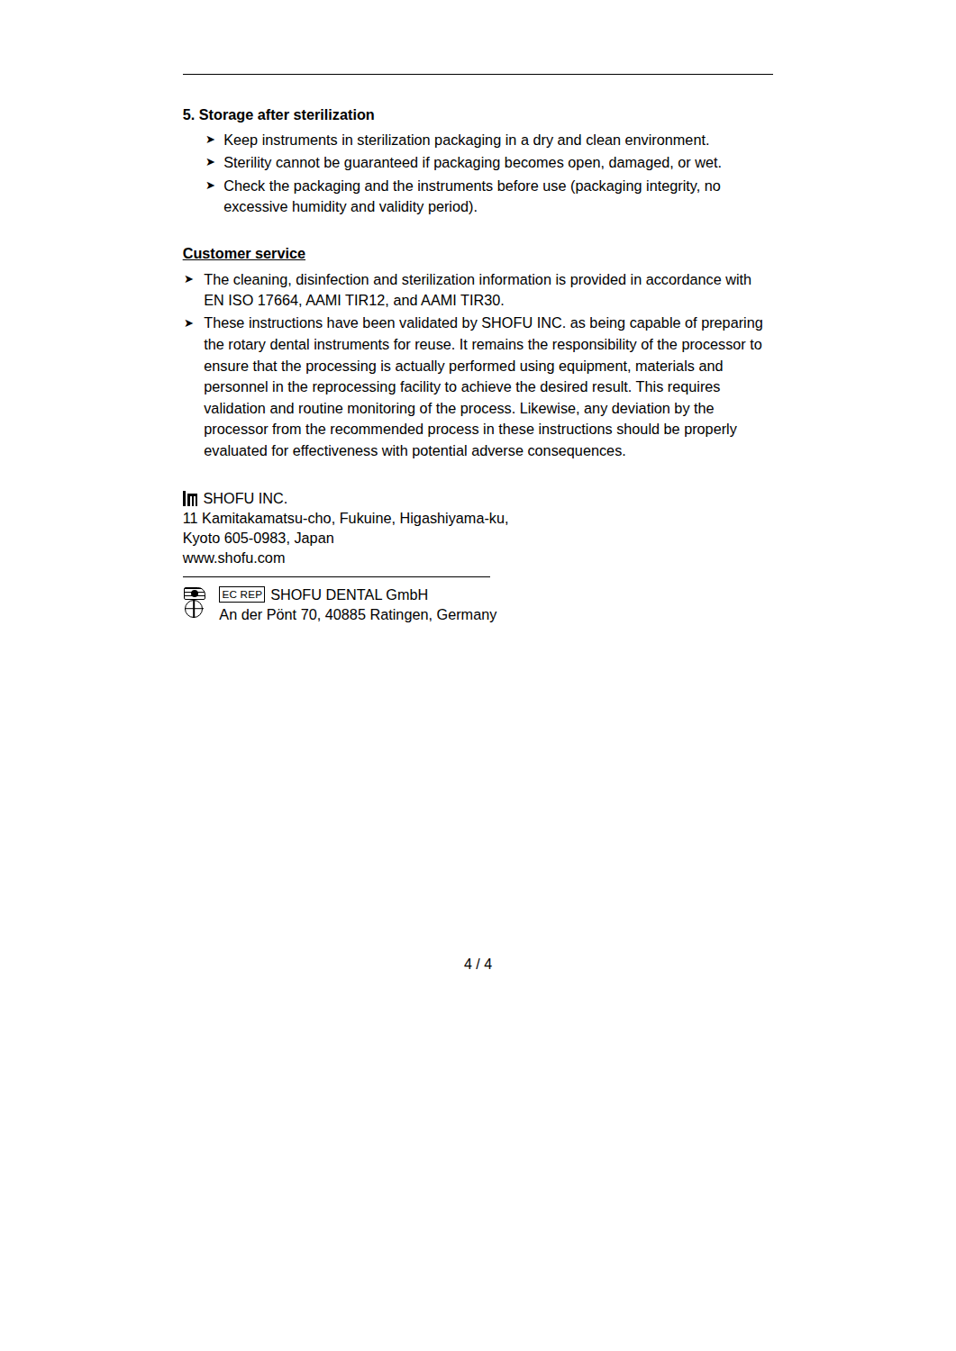5. Storage after sterilization
Keep instruments in sterilization packaging in a dry and clean environment.
Sterility cannot be guaranteed if packaging becomes open, damaged, or wet.
Check the packaging and the instruments before use (packaging integrity, no excessive humidity and validity period).
Customer service
The cleaning, disinfection and sterilization information is provided in accordance with EN ISO 17664, AAMI TIR12, and AAMI TIR30.
These instructions have been validated by SHOFU INC. as being capable of preparing the rotary dental instruments for reuse. It remains the responsibility of the processor to ensure that the processing is actually performed using equipment, materials and personnel in the reprocessing facility to achieve the desired result. This requires validation and routine monitoring of the process. Likewise, any deviation by the processor from the recommended process in these instructions should be properly evaluated for effectiveness with potential adverse consequences.
SHOFU INC.
11 Kamitakamatsu-cho, Fukuine, Higashiyama-ku,
Kyoto 605-0983, Japan
www.shofu.com
EC REP SHOFU DENTAL GmbH
An der Pönt 70, 40885 Ratingen, Germany
4 / 4